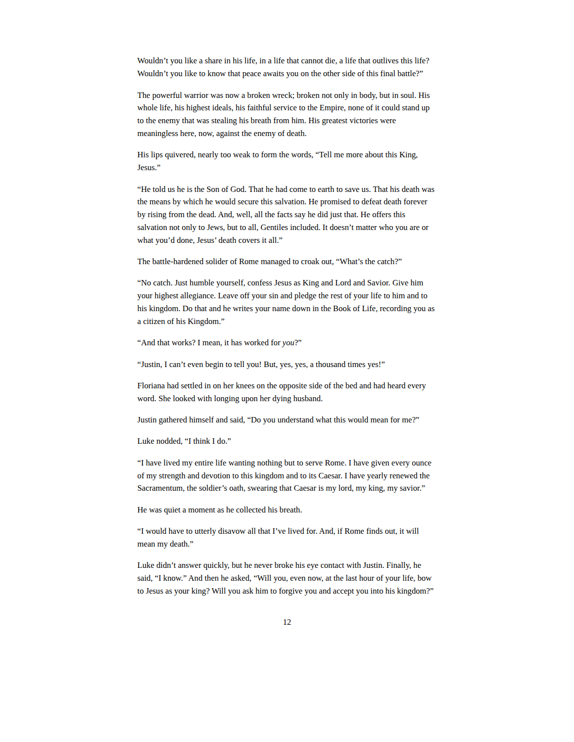Wouldn’t you like a share in his life, in a life that cannot die, a life that outlives this life? Wouldn’t you like to know that peace awaits you on the other side of this final battle?”
The powerful warrior was now a broken wreck; broken not only in body, but in soul. His whole life, his highest ideals, his faithful service to the Empire, none of it could stand up to the enemy that was stealing his breath from him. His greatest victories were meaningless here, now, against the enemy of death.
His lips quivered, nearly too weak to form the words, “Tell me more about this King, Jesus.”
“He told us he is the Son of God. That he had come to earth to save us. That his death was the means by which he would secure this salvation. He promised to defeat death forever by rising from the dead. And, well, all the facts say he did just that. He offers this salvation not only to Jews, but to all, Gentiles included. It doesn’t matter who you are or what you’d done, Jesus’ death covers it all.”
The battle-hardened solider of Rome managed to croak out, “What’s the catch?”
“No catch. Just humble yourself, confess Jesus as King and Lord and Savior. Give him your highest allegiance. Leave off your sin and pledge the rest of your life to him and to his kingdom. Do that and he writes your name down in the Book of Life, recording you as a citizen of his Kingdom.”
“And that works? I mean, it has worked for you?”
“Justin, I can’t even begin to tell you! But, yes, yes, a thousand times yes!”
Floriana had settled in on her knees on the opposite side of the bed and had heard every word. She looked with longing upon her dying husband.
Justin gathered himself and said, “Do you understand what this would mean for me?”
Luke nodded, “I think I do.”
“I have lived my entire life wanting nothing but to serve Rome. I have given every ounce of my strength and devotion to this kingdom and to its Caesar. I have yearly renewed the Sacramentum, the soldier’s oath, swearing that Caesar is my lord, my king, my savior.”
He was quiet a moment as he collected his breath.
“I would have to utterly disavow all that I’ve lived for. And, if Rome finds out, it will mean my death.”
Luke didn’t answer quickly, but he never broke his eye contact with Justin. Finally, he said, “I know.” And then he asked, “Will you, even now, at the last hour of your life, bow to Jesus as your king? Will you ask him to forgive you and accept you into his kingdom?”
12